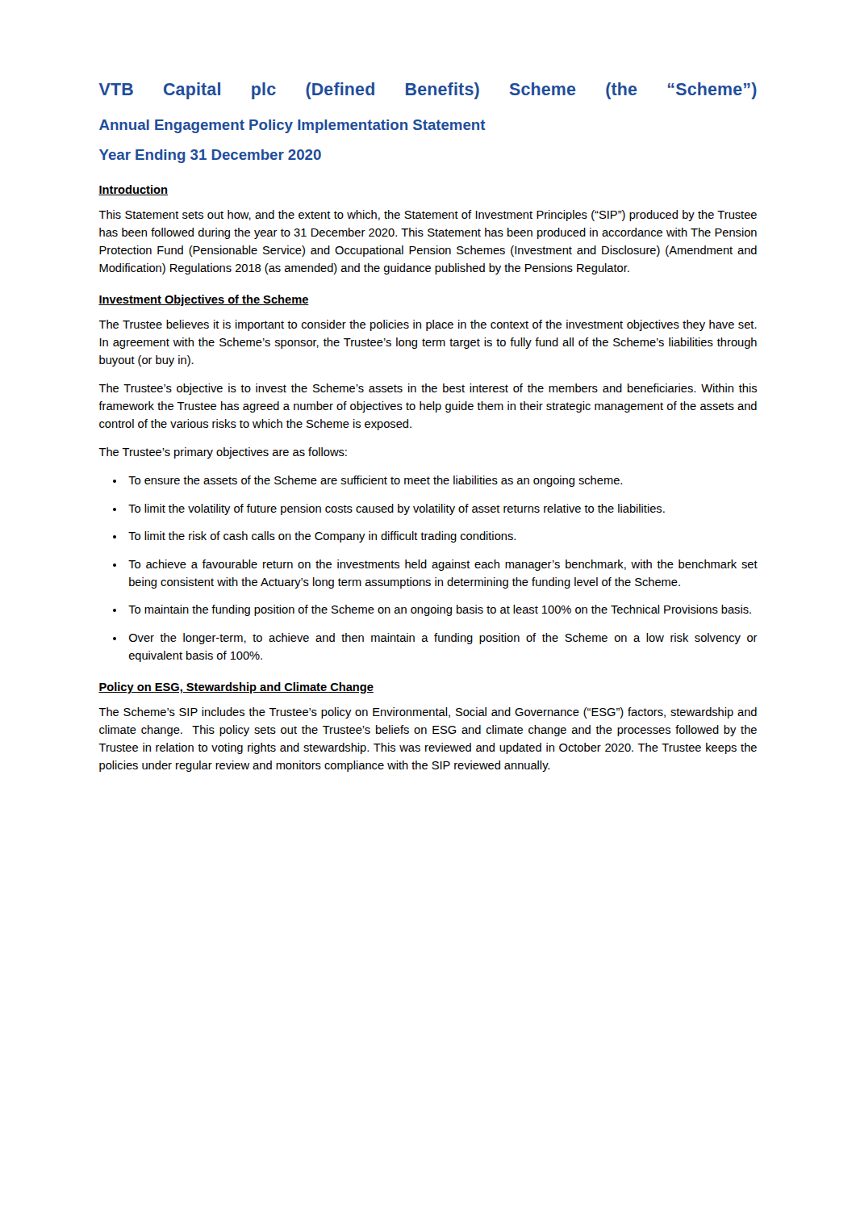VTB Capital plc (Defined Benefits) Scheme (the “Scheme”)
Annual Engagement Policy Implementation Statement
Year Ending 31 December 2020
Introduction
This Statement sets out how, and the extent to which, the Statement of Investment Principles (“SIP”) produced by the Trustee has been followed during the year to 31 December 2020. This Statement has been produced in accordance with The Pension Protection Fund (Pensionable Service) and Occupational Pension Schemes (Investment and Disclosure) (Amendment and Modification) Regulations 2018 (as amended) and the guidance published by the Pensions Regulator.
Investment Objectives of the Scheme
The Trustee believes it is important to consider the policies in place in the context of the investment objectives they have set. In agreement with the Scheme’s sponsor, the Trustee’s long term target is to fully fund all of the Scheme’s liabilities through buyout (or buy in).
The Trustee’s objective is to invest the Scheme’s assets in the best interest of the members and beneficiaries. Within this framework the Trustee has agreed a number of objectives to help guide them in their strategic management of the assets and control of the various risks to which the Scheme is exposed.
The Trustee’s primary objectives are as follows:
To ensure the assets of the Scheme are sufficient to meet the liabilities as an ongoing scheme.
To limit the volatility of future pension costs caused by volatility of asset returns relative to the liabilities.
To limit the risk of cash calls on the Company in difficult trading conditions.
To achieve a favourable return on the investments held against each manager’s benchmark, with the benchmark set being consistent with the Actuary’s long term assumptions in determining the funding level of the Scheme.
To maintain the funding position of the Scheme on an ongoing basis to at least 100% on the Technical Provisions basis.
Over the longer-term, to achieve and then maintain a funding position of the Scheme on a low risk solvency or equivalent basis of 100%.
Policy on ESG, Stewardship and Climate Change
The Scheme’s SIP includes the Trustee’s policy on Environmental, Social and Governance (“ESG”) factors, stewardship and climate change. This policy sets out the Trustee’s beliefs on ESG and climate change and the processes followed by the Trustee in relation to voting rights and stewardship. This was reviewed and updated in October 2020. The Trustee keeps the policies under regular review and monitors compliance with the SIP reviewed annually.